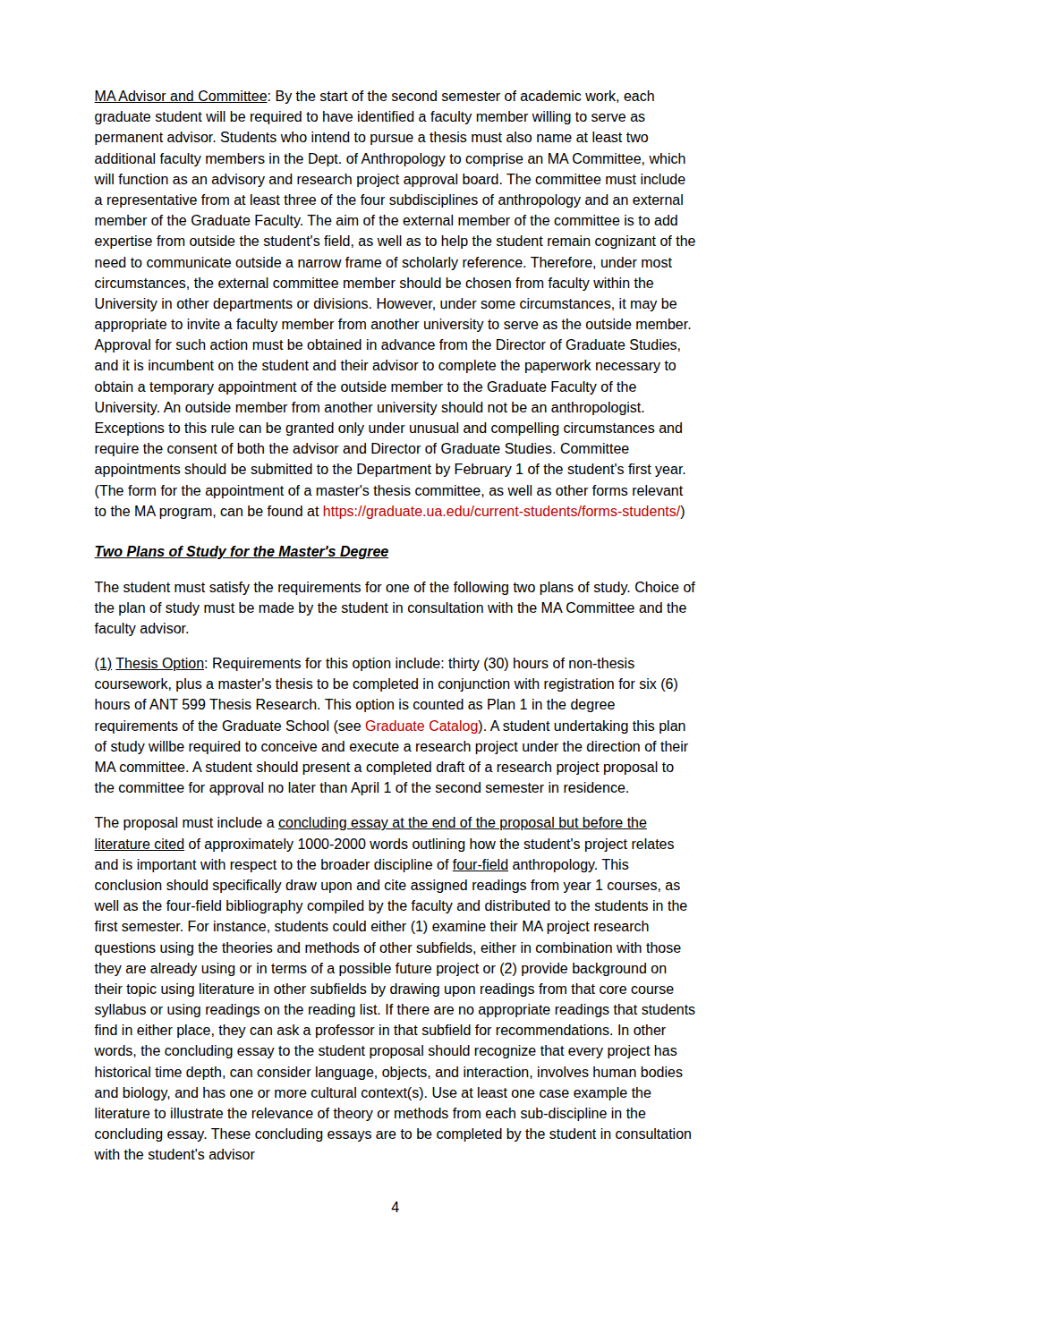MA Advisor and Committee: By the start of the second semester of academic work, each graduate student will be required to have identified a faculty member willing to serve as permanent advisor. Students who intend to pursue a thesis must also name at least two additional faculty members in the Dept. of Anthropology to comprise an MA Committee, which will function as an advisory and research project approval board. The committee must include a representative from at least three of the four subdisciplines of anthropology and an external member of the Graduate Faculty. The aim of the external member of the committee is to add expertise from outside the student's field, as well as to help the student remain cognizant of the need to communicate outside a narrow frame of scholarly reference. Therefore, under most circumstances, the external committee member should be chosen from faculty within the University in other departments or divisions. However, under some circumstances, it may be appropriate to invite a faculty member from another university to serve as the outside member. Approval for such action must be obtained in advance from the Director of Graduate Studies, and it is incumbent on the student and their advisor to complete the paperwork necessary to obtain a temporary appointment of the outside member to the Graduate Faculty of the University. An outside member from another university should not be an anthropologist. Exceptions to this rule can be granted only under unusual and compelling circumstances and require the consent of both the advisor and Director of Graduate Studies. Committee appointments should be submitted to the Department by February 1 of the student's first year. (The form for the appointment of a master's thesis committee, as well as other forms relevant to the MA program, can be found at https://graduate.ua.edu/current-students/forms-students/)
Two Plans of Study for the Master's Degree
The student must satisfy the requirements for one of the following two plans of study. Choice of the plan of study must be made by the student in consultation with the MA Committee and the faculty advisor.
(1) Thesis Option: Requirements for this option include: thirty (30) hours of non-thesis coursework, plus a master's thesis to be completed in conjunction with registration for six (6) hours of ANT 599 Thesis Research. This option is counted as Plan 1 in the degree requirements of the Graduate School (see Graduate Catalog). A student undertaking this plan of study willbe required to conceive and execute a research project under the direction of their MA committee. A student should present a completed draft of a research project proposal to the committee for approval no later than April 1 of the second semester in residence.
The proposal must include a concluding essay at the end of the proposal but before the literature cited of approximately 1000-2000 words outlining how the student's project relates and is important with respect to the broader discipline of four-field anthropology. This conclusion should specifically draw upon and cite assigned readings from year 1 courses, as well as the four-field bibliography compiled by the faculty and distributed to the students in the first semester. For instance, students could either (1) examine their MA project research questions using the theories and methods of other subfields, either in combination with those they are already using or in terms of a possible future project or (2) provide background on their topic using literature in other subfields by drawing upon readings from that core course syllabus or using readings on the reading list. If there are no appropriate readings that students find in either place, they can ask a professor in that subfield for recommendations. In other words, the concluding essay to the student proposal should recognize that every project has historical time depth, can consider language, objects, and interaction, involves human bodies and biology, and has one or more cultural context(s). Use at least one case example the literature to illustrate the relevance of theory or methods from each sub-discipline in the concluding essay. These concluding essays are to be completed by the student in consultation with the student's advisor
4